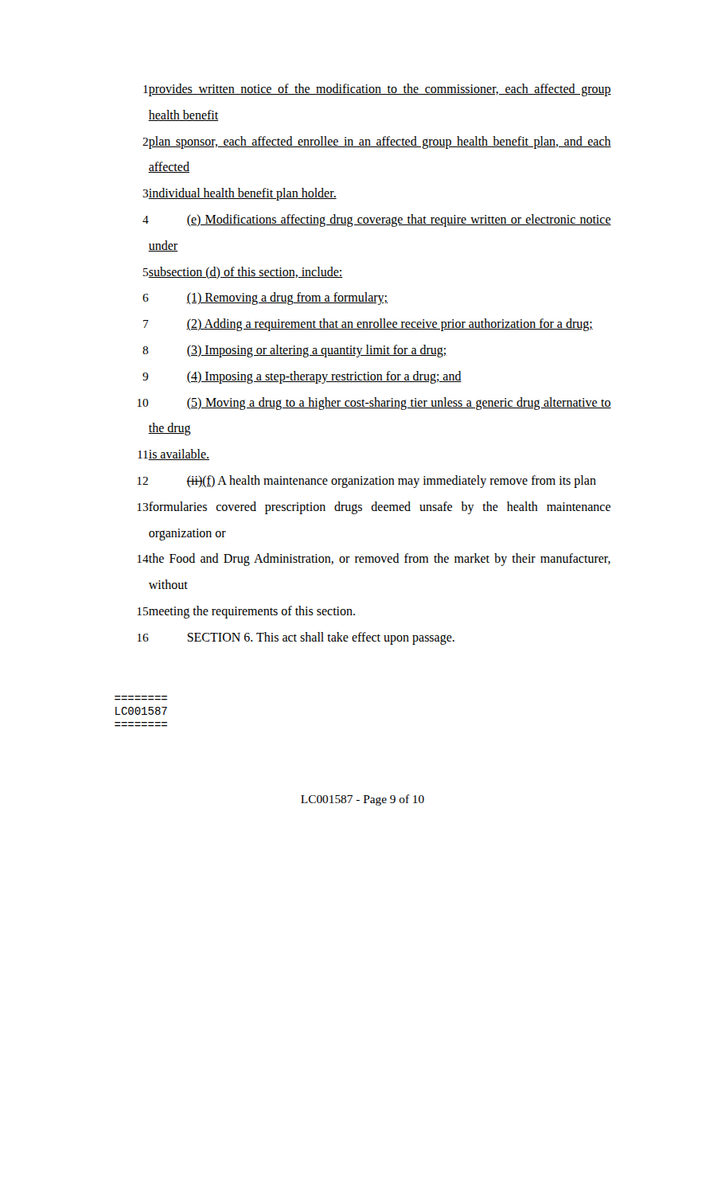| 1 | provides written notice of the modification to the commissioner, each affected group health benefit |
| 2 | plan sponsor, each affected enrollee in an affected group health benefit plan, and each affected |
| 3 | individual health benefit plan holder. |
| 4 | (e) Modifications affecting drug coverage that require written or electronic notice under |
| 5 | subsection (d) of this section, include: |
| 6 | (1) Removing a drug from a formulary; |
| 7 | (2) Adding a requirement that an enrollee receive prior authorization for a drug; |
| 8 | (3) Imposing or altering a quantity limit for a drug; |
| 9 | (4) Imposing a step-therapy restriction for a drug; and |
| 10 | (5) Moving a drug to a higher cost-sharing tier unless a generic drug alternative to the drug |
| 11 | is available. |
| 12 | (ii) (f) A health maintenance organization may immediately remove from its plan |
| 13 | formularies covered prescription drugs deemed unsafe by the health maintenance organization or |
| 14 | the Food and Drug Administration, or removed from the market by their manufacturer, without |
| 15 | meeting the requirements of this section. |
| 16 | SECTION 6. This act shall take effect upon passage. |
========
LC001587
========
LC001587 - Page 9 of 10